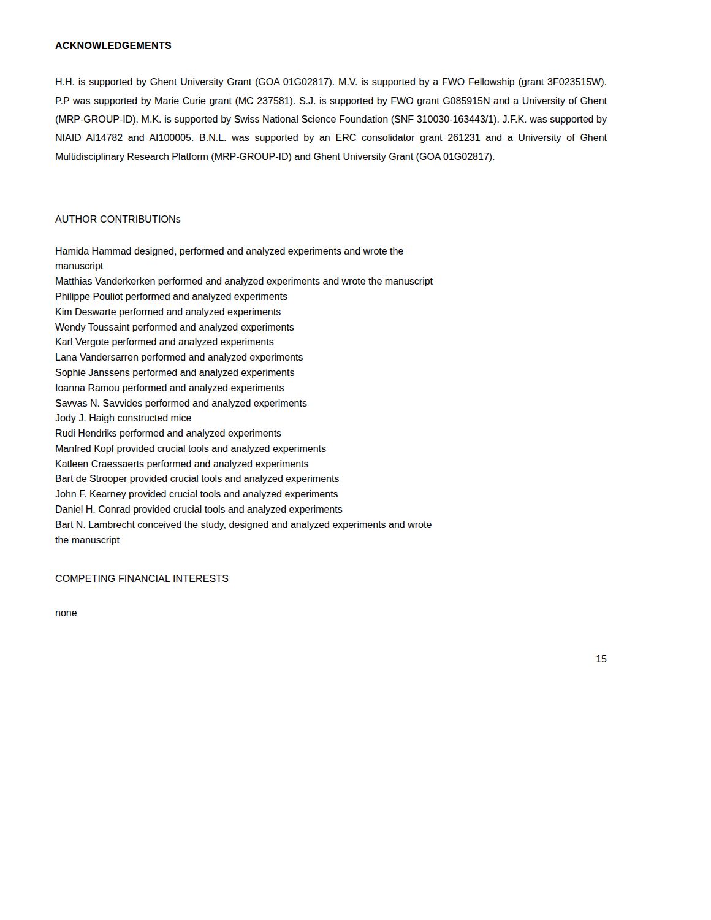ACKNOWLEDGEMENTS
H.H. is supported by Ghent University Grant (GOA 01G02817). M.V. is supported by a FWO Fellowship (grant 3F023515W). P.P was supported by Marie Curie grant (MC 237581). S.J. is supported by FWO grant G085915N and a University of Ghent (MRP-GROUP-ID). M.K. is supported by Swiss National Science Foundation (SNF 310030-163443/1). J.F.K. was supported by NIAID AI14782 and AI100005. B.N.L. was supported by an ERC consolidator grant 261231 and a University of Ghent Multidisciplinary Research Platform (MRP-GROUP-ID) and Ghent University Grant (GOA 01G02817).
AUTHOR CONTRIBUTIONs
Hamida Hammad designed, performed and analyzed experiments and wrote the
manuscript
Matthias Vanderkerken performed and analyzed experiments and wrote the manuscript
Philippe Pouliot performed and analyzed experiments
Kim Deswarte performed and analyzed experiments
Wendy Toussaint performed and analyzed experiments
Karl Vergote performed and analyzed experiments
Lana Vandersarren performed and analyzed experiments
Sophie Janssens performed and analyzed experiments
Ioanna Ramou performed and analyzed experiments
Savvas N. Savvides performed and analyzed experiments
Jody J. Haigh constructed mice
Rudi Hendriks performed and analyzed experiments
Manfred Kopf provided crucial tools and analyzed experiments
Katleen Craessaerts performed and analyzed experiments
Bart de Strooper provided crucial tools and analyzed experiments
John F. Kearney provided crucial tools and analyzed experiments
Daniel H. Conrad provided crucial tools and analyzed experiments
Bart N. Lambrecht conceived the study, designed and analyzed experiments and wrote
the manuscript
COMPETING FINANCIAL INTERESTS
none
15